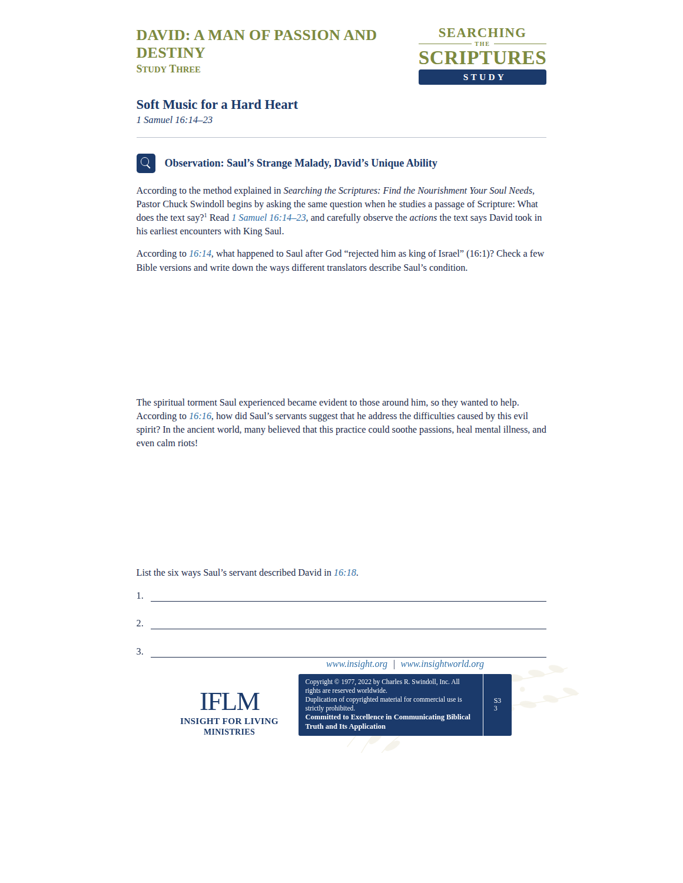David: A Man of Passion and Destiny
STUDY THREE
SEARCHING
THE
SCRIPTURES
STUDY
Soft Music for a Hard Heart
1 Samuel 16:14–23
Observation: Saul’s Strange Malady, David’s Unique Ability
According to the method explained in Searching the Scriptures: Find the Nourishment Your Soul Needs, Pastor Chuck Swindoll begins by asking the same question when he studies a passage of Scripture: What does the text say?1 Read 1 Samuel 16:14–23, and carefully observe the actions the text says David took in his earliest encounters with King Saul.
According to 16:14, what happened to Saul after God “rejected him as king of Israel” (16:1)? Check a few Bible versions and write down the ways different translators describe Saul’s condition.
The spiritual torment Saul experienced became evident to those around him, so they wanted to help. According to 16:16, how did Saul’s servants suggest that he address the difficulties caused by this evil spirit? In the ancient world, many believed that this practice could soothe passions, heal mental illness, and even calm riots!
List the six ways Saul’s servant described David in 16:18.
IFLM
INSIGHT FOR LIVING
MINISTRIES
www.insight.org|www.insightworld.org
Copyright © 1977, 2022 by Charles R. Swindoll, Inc. All rights are reserved worldwide.
Duplication of copyrighted material for commercial use is strictly prohibited.
Committed to Excellence in Communicating Biblical Truth and Its Application
S3
3